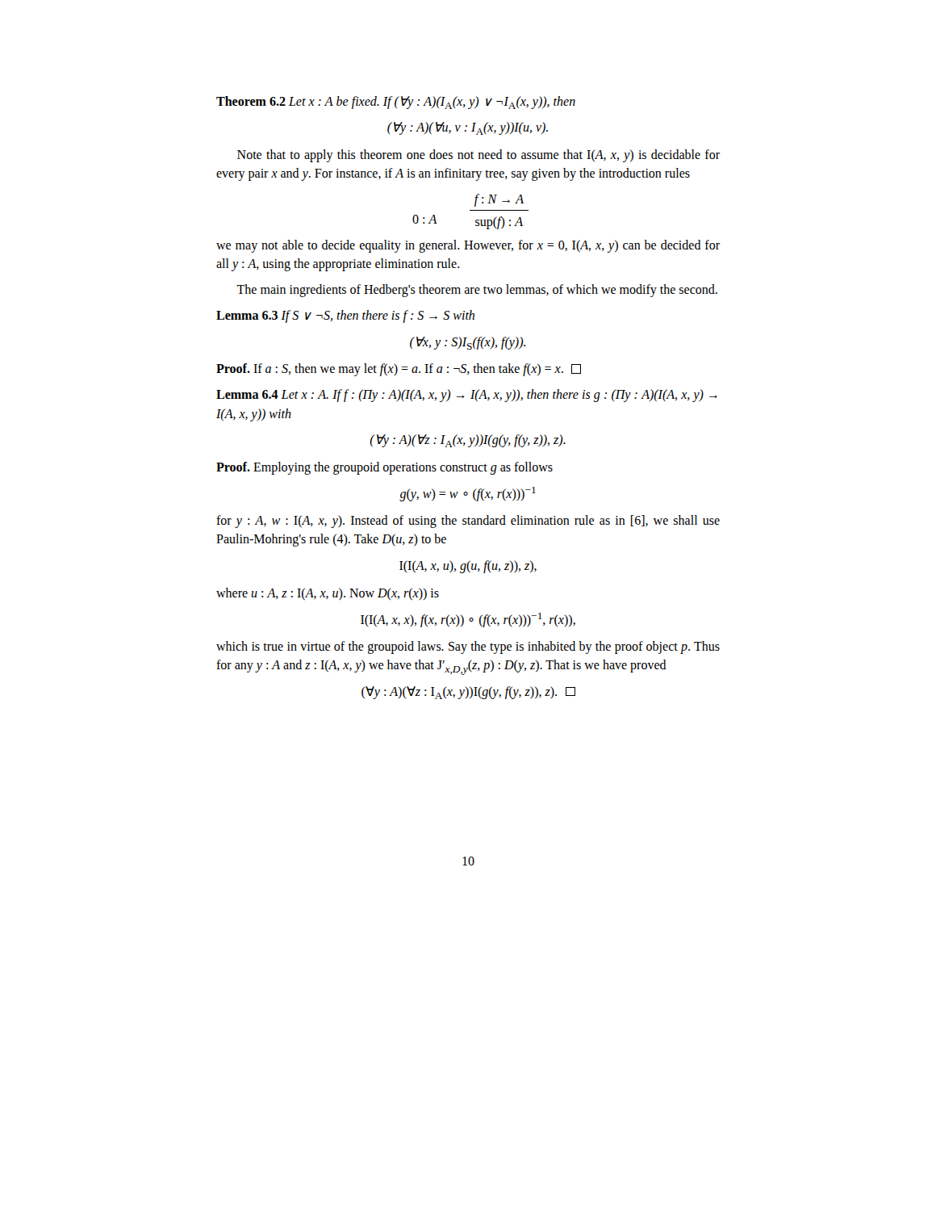Theorem 6.2 Let x : A be fixed. If (∀y : A)(IA(x, y) ∨ ¬IA(x, y)), then
(∀y : A)(∀u, v : IA(x, y))I(u, v).
Note that to apply this theorem one does not need to assume that I(A, x, y) is decidable for every pair x and y. For instance, if A is an infinitary tree, say given by the introduction rules
0 : A f : N → A sup(f) : A
we may not able to decide equality in general. However, for x = 0, I(A, x, y) can be decided for all y : A, using the appropriate elimination rule.
The main ingredients of Hedberg's theorem are two lemmas, of which we modify the second.
Lemma 6.3 If S ∨ ¬S, then there is f : S → S with
(∀x, y : S)IS(f(x), f(y)).
Proof. If a : S, then we may let f(x) = a. If a : ¬S, then take f(x) = x.
Lemma 6.4 Let x : A. If f : (Πy : A)(I(A, x, y) → I(A, x, y)), then there is g : (Πy : A)(I(A, x, y) → I(A, x, y)) with
(∀y : A)(∀z : IA(x, y))I(g(y, f(y, z)), z).
Proof. Employing the groupoid operations construct g as follows
g(y, w) = w ∘ (f(x, r(x)))−1
for y : A, w : I(A, x, y). Instead of using the standard elimination rule as in [6], we shall use Paulin-Mohring's rule (4). Take D(u, z) to be
I(I(A, x, u), g(u, f(u, z)), z),
where u : A, z : I(A, x, u). Now D(x, r(x)) is
I(I(A, x, x), f(x, r(x)) ∘ (f(x, r(x)))−1, r(x)),
which is true in virtue of the groupoid laws. Say the type is inhabited by the proof object p. Thus for any y : A and z : I(A, x, y) we have that J′x,D,y(z, p) : D(y, z). That is we have proved
(∀y : A)(∀z : IA(x, y))I(g(y, f(y, z)), z).
10